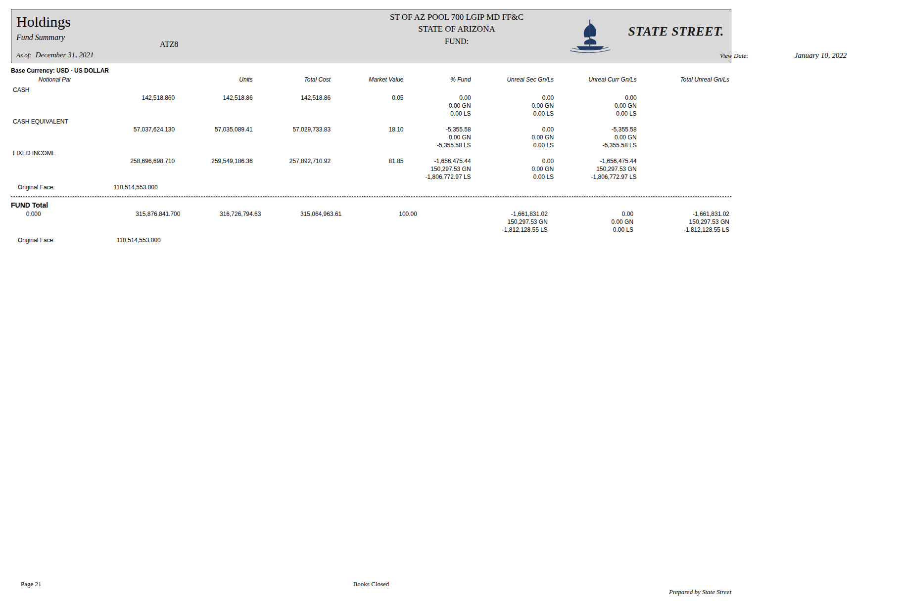Holdings
Fund Summary
As of: December 31, 2021
ST OF AZ POOL 700 LGIP MD FF&C
STATE OF ARIZONA
FUND:
View Date: January 10, 2022
ATZ8
STATE STREET.
Base Currency: USD - US DOLLAR
| Notional Par | | Units | Total Cost | Market Value | % Fund | Unreal Sec Gn/Ls | Unreal Curr Gn/Ls | Total Unreal Gn/Ls |
| --- | --- | --- | --- | --- | --- | --- | --- | --- |
| CASH | |
| | 142,518.860 | 142,518.86 | 142,518.86 | 0.05 | 0.00 | 0.00 | 0.00 | |
| | | | | | 0.00 GN | 0.00 GN | 0.00 GN | |
| | | | | | 0.00 LS | 0.00 LS | 0.00 LS | |
| CASH EQUIVALENT | |
| | 57,037,624.130 | 57,035,089.41 | 57,029,733.83 | 18.10 | -5,355.58 | 0.00 | -5,355.58 | |
| | | | | | 0.00 GN | 0.00 GN | 0.00 GN | |
| | | | | | -5,355.58 LS | 0.00 LS | -5,355.58 LS | |
| FIXED INCOME | |
| | 258,696,698.710 | 259,549,186.36 | 257,892,710.92 | 81.85 | -1,656,475.44 | 0.00 | -1,656,475.44 | |
| | | | | | 150,297.53 GN | 0.00 GN | 150,297.53 GN | |
| | | | | | -1,806,772.97 LS | 0.00 LS | -1,806,772.97 LS | |
| Original Face: | 110,514,553.000 | |
FUND Total
| 0.000 | 315,876,841.700 | 316,726,794.63 | 315,064,963.61 | 100.00 | | -1,661,831.02 | 0.00 | -1,661,831.02 |
| | | | | | | 150,297.53 GN | 0.00 GN | 150,297.53 GN |
| | | | | | | -1,812,128.55 LS | 0.00 LS | -1,812,128.55 LS |
| Original Face: | 110,514,553.000 | |
Page 21
Books Closed
Prepared by State Street